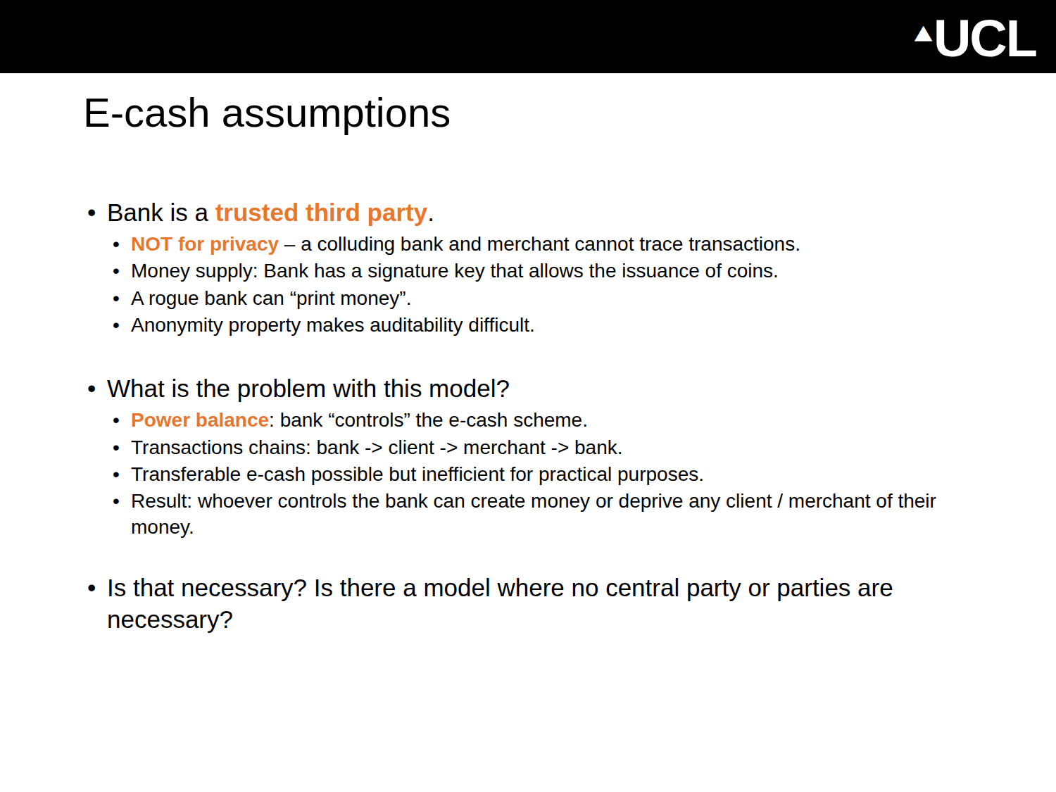⛰UCL
E-cash assumptions
Bank is a trusted third party.
NOT for privacy – a colluding bank and merchant cannot trace transactions.
Money supply: Bank has a signature key that allows the issuance of coins.
A rogue bank can “print money”.
Anonymity property makes auditability difficult.
What is the problem with this model?
Power balance: bank “controls” the e-cash scheme.
Transactions chains: bank -> client -> merchant -> bank.
Transferable e-cash possible but inefficient for practical purposes.
Result: whoever controls the bank can create money or deprive any client / merchant of their money.
Is that necessary? Is there a model where no central party or parties are necessary?